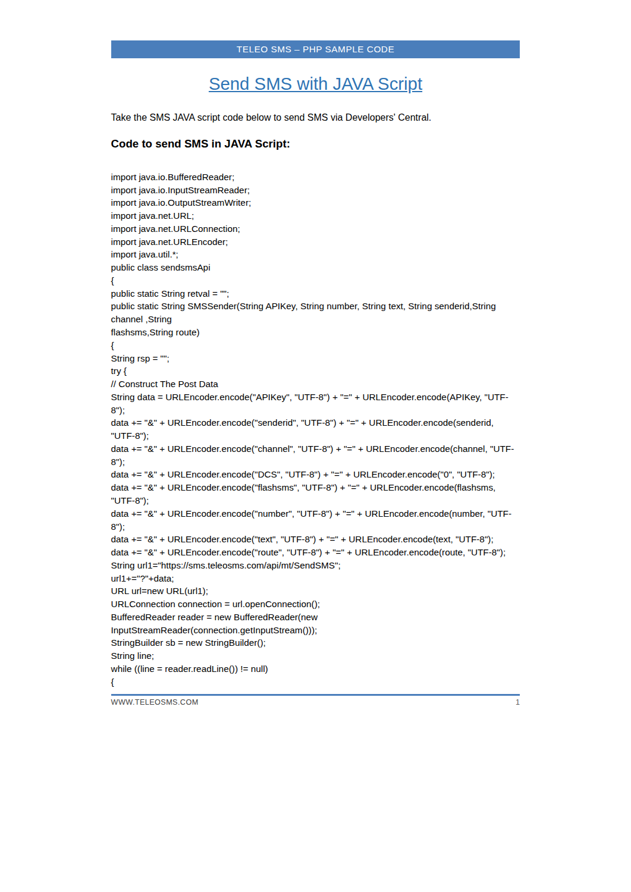Teleo SMS – PHP Sample Code
Send SMS with JAVA Script
Take the SMS JAVA script code below to send SMS via Developers' Central.
Code to send SMS in JAVA Script:
import java.io.BufferedReader; import java.io.InputStreamReader; import java.io.OutputStreamWriter; import java.net.URL; import java.net.URLConnection; import java.net.URLEncoder; import java.util.*; public class sendsmsApi { public static String retval = ""; public static String SMSSender(String APIKey, String number, String text, String senderid,String channel ,String flashsms,String route) { String rsp = ""; try { // Construct The Post Data String data = URLEncoder.encode("APIKey", "UTF-8") + "=" + URLEncoder.encode(APIKey, "UTF-8"); data += "&" + URLEncoder.encode("senderid", "UTF-8") + "=" + URLEncoder.encode(senderid, "UTF-8"); data += "&" + URLEncoder.encode("channel", "UTF-8") + "=" + URLEncoder.encode(channel, "UTF-8"); data += "&" + URLEncoder.encode("DCS", "UTF-8") + "=" + URLEncoder.encode("0", "UTF-8"); data += "&" + URLEncoder.encode("flashsms", "UTF-8") + "=" + URLEncoder.encode(flashsms, "UTF-8"); data += "&" + URLEncoder.encode("number", "UTF-8") + "=" + URLEncoder.encode(number, "UTF-8"); data += "&" + URLEncoder.encode("text", "UTF-8") + "=" + URLEncoder.encode(text, "UTF-8"); data += "&" + URLEncoder.encode("route", "UTF-8") + "=" + URLEncoder.encode(route, "UTF-8"); String url1="https://sms.teleosms.com/api/mt/SendSMS"; url1+="?"+data; URL url=new URL(url1); URLConnection connection = url.openConnection(); BufferedReader reader = new BufferedReader(new InputStreamReader(connection.getInputStream())); StringBuilder sb = new StringBuilder(); String line; while ((line = reader.readLine()) != null) {
www.teleosms.com 1